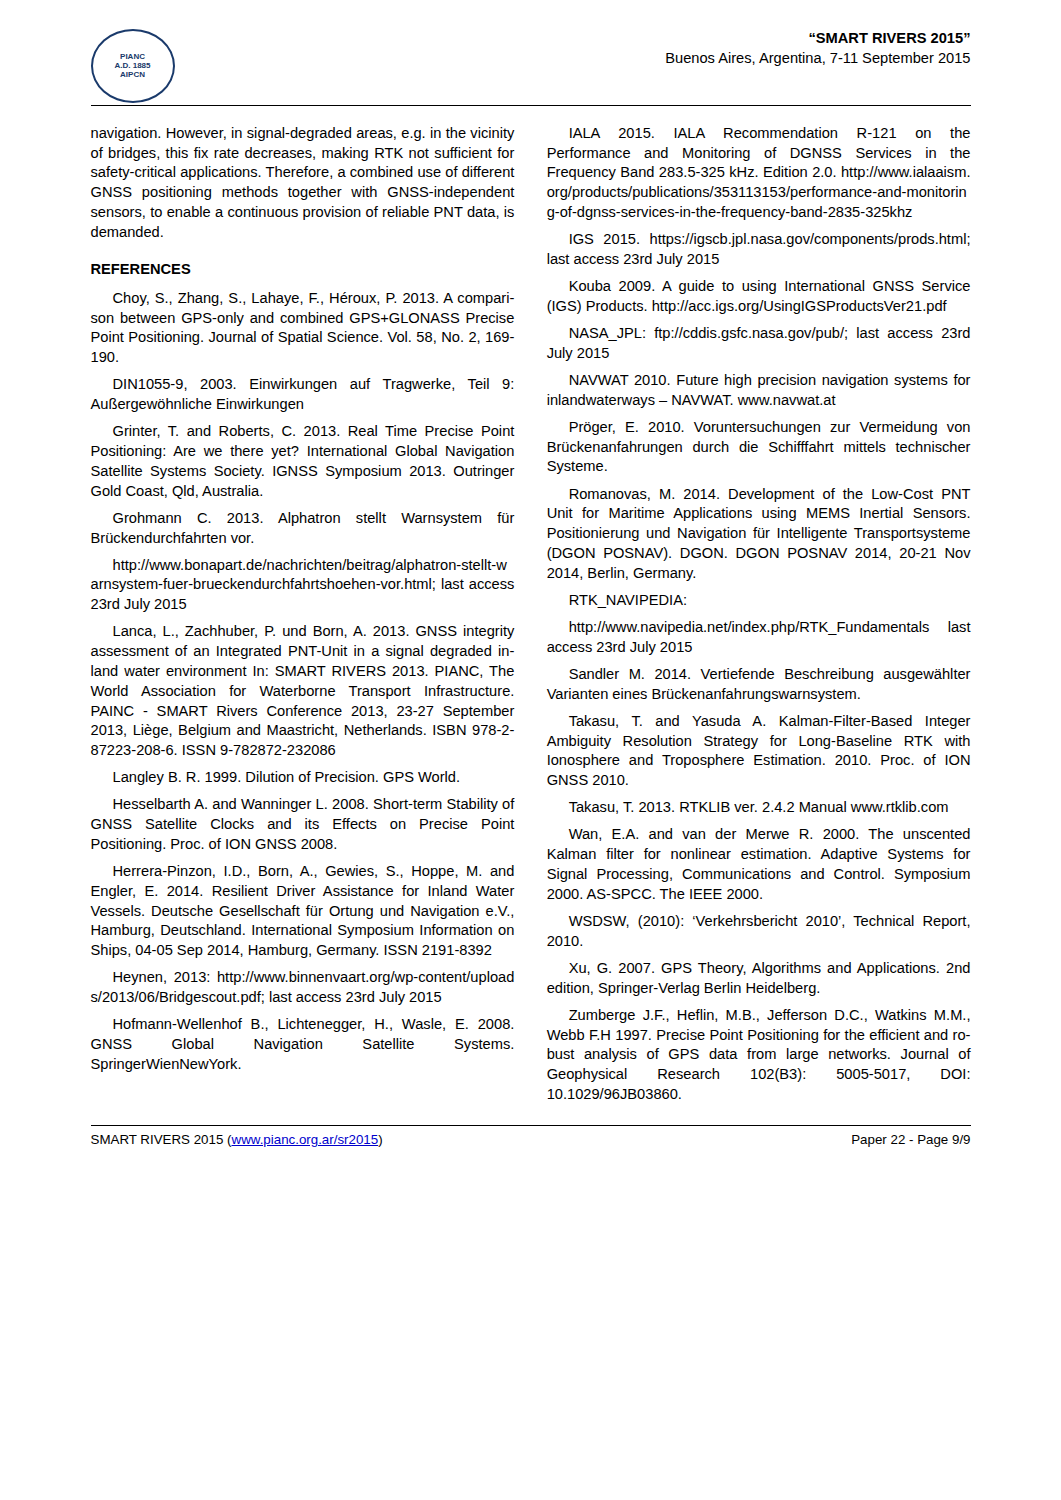PIANC
A.D. 1885
AIPCN
“SMART RIVERS 2015”
Buenos Aires, Argentina, 7-11 September 2015
navigation. However, in signal-degraded areas, e.g. in the vicinity of bridges, this fix rate decreases, making RTK not sufficient for safety-critical applications. Therefore, a combined use of different GNSS positioning methods together with GNSS-independent sensors, to enable a continuous provision of reliable PNT data, is demanded.
REFERENCES
Choy, S., Zhang, S., Lahaye, F., Héroux, P. 2013. A comparison between GPS-only and combined GPS+GLONASS Precise Point Positioning. Journal of Spatial Science. Vol. 58, No. 2, 169-190.
DIN1055-9, 2003. Einwirkungen auf Tragwerke, Teil 9: Außergewöhnliche Einwirkungen
Grinter, T. and Roberts, C. 2013. Real Time Precise Point Positioning: Are we there yet? International Global Navigation Satellite Systems Society. IGNSS Symposium 2013. Outringer Gold Coast, Qld, Australia.
Grohmann C. 2013. Alphatron stellt Warnsystem für Brückendurchfahrten vor.
http://www.bonapart.de/nachrichten/beitrag/alphatron-stellt-warnsystem-fuer-brueckendurchfahrtshoehen-vor.html; last access 23rd July 2015
Lanca, L., Zachhuber, P. und Born, A. 2013. GNSS integrity assessment of an Integrated PNT-Unit in a signal degraded inland water environment In: SMART RIVERS 2013. PIANC, The World Association for Waterborne Transport Infrastructure. PAINC - SMART Rivers Conference 2013, 23-27 September 2013, Liège, Belgium and Maastricht, Netherlands. ISBN 978-2-87223-208-6. ISSN 9-782872-232086
Langley B. R. 1999. Dilution of Precision. GPS World.
Hesselbarth A. and Wanninger L. 2008. Short-term Stability of GNSS Satellite Clocks and its Effects on Precise Point Positioning. Proc. of ION GNSS 2008.
Herrera-Pinzon, I.D., Born, A., Gewies, S., Hoppe, M. and Engler, E. 2014. Resilient Driver Assistance for Inland Water Vessels. Deutsche Gesellschaft für Ortung und Navigation e.V., Hamburg, Deutschland. International Symposium Information on Ships, 04-05 Sep 2014, Hamburg, Germany. ISSN 2191-8392
Heynen, 2013: http://www.binnenvaart.org/wp-content/uploads/2013/06/Bridgescout.pdf; last access 23rd July 2015
Hofmann-Wellenhof B., Lichtenegger, H., Wasle, E. 2008. GNSS Global Navigation Satellite Systems. SpringerWienNewYork.
IALA 2015. IALA Recommendation R-121 on the Performance and Monitoring of DGNSS Services in the Frequency Band 283.5-325 kHz. Edition 2.0. http://www.ialaaism.org/products/publications/353113153/performance-and-monitoring-of-dgnss-services-in-the-frequency-band-2835-325khz
IGS 2015. https://igscb.jpl.nasa.gov/components/prods.html; last access 23rd July 2015
Kouba 2009. A guide to using International GNSS Service (IGS) Products. http://acc.igs.org/UsingIGSProductsVer21.pdf
NASA_JPL: ftp://cddis.gsfc.nasa.gov/pub/; last access 23rd July 2015
NAVWAT 2010. Future high precision navigation systems for inlandwaterways – NAVWAT. www.navwat.at
Pröger, E. 2010. Voruntersuchungen zur Vermeidung von Brückenanfahrungen durch die Schifffahrt mittels technischer Systeme.
Romanovas, M. 2014. Development of the Low-Cost PNT Unit for Maritime Applications using MEMS Inertial Sensors. Positionierung und Navigation für Intelligente Transportsysteme (DGON POSNAV). DGON. DGON POSNAV 2014, 20-21 Nov 2014, Berlin, Germany.
RTK_NAVIPEDIA:
http://www.navipedia.net/index.php/RTK_Fundamentals last access 23rd July 2015
Sandler M. 2014. Vertiefende Beschreibung ausgewählter Varianten eines Brückenanfahrungswarnsystem.
Takasu, T. and Yasuda A. Kalman-Filter-Based Integer Ambiguity Resolution Strategy for Long-Baseline RTK with Ionosphere and Troposphere Estimation. 2010. Proc. of ION GNSS 2010.
Takasu, T. 2013. RTKLIB ver. 2.4.2 Manual www.rtklib.com
Wan, E.A. and van der Merwe R. 2000. The unscented Kalman filter for nonlinear estimation. Adaptive Systems for Signal Processing, Communications and Control. Symposium 2000. AS-SPCC. The IEEE 2000.
WSDSW, (2010): ‘Verkehrsbericht 2010’, Technical Report, 2010.
Xu, G. 2007. GPS Theory, Algorithms and Applications. 2nd edition, Springer-Verlag Berlin Heidelberg.
Zumberge J.F., Heflin, M.B., Jefferson D.C., Watkins M.M., Webb F.H 1997. Precise Point Positioning for the efficient and robust analysis of GPS data from large networks. Journal of Geophysical Research 102(B3): 5005-5017, DOI: 10.1029/96JB03860.
SMART RIVERS 2015 (www.pianc.org.ar/sr2015)
Paper 22 - Page 9/9